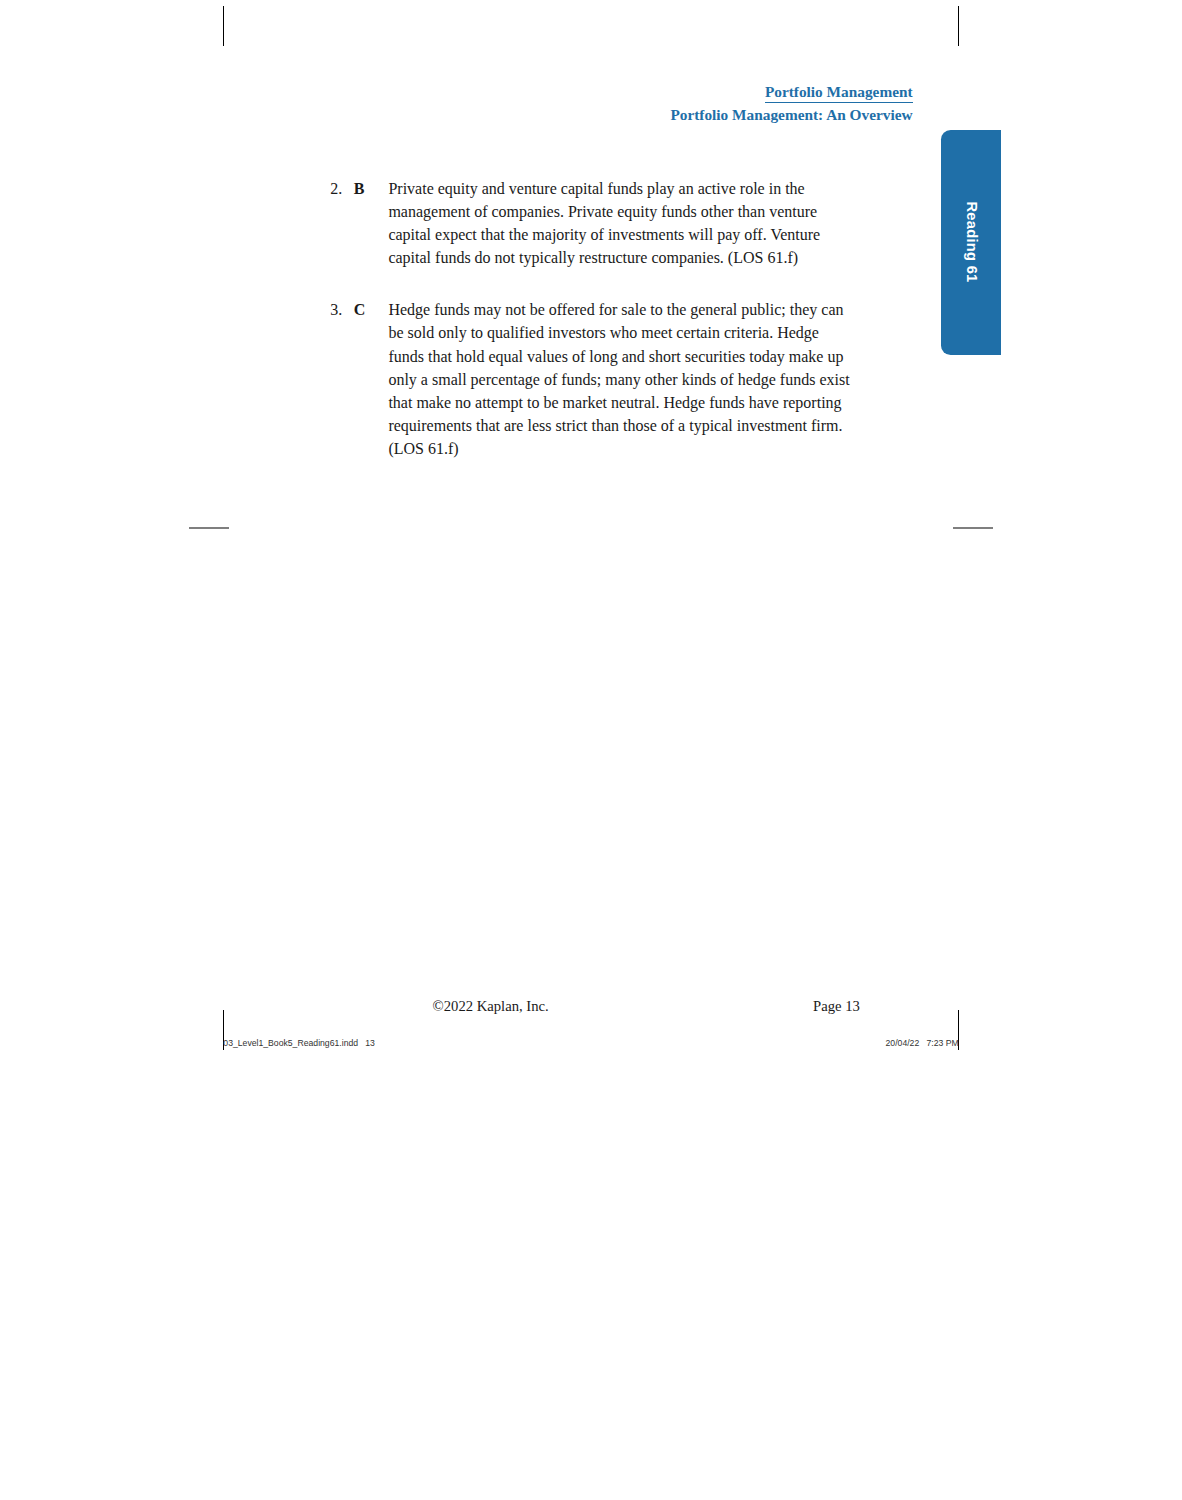Portfolio Management Portfolio Management: An Overview
Reading 61
2. B Private equity and venture capital funds play an active role in the management of companies. Private equity funds other than venture capital expect that the majority of investments will pay off. Venture capital funds do not typically restructure companies. (LOS 61.f)
3. C Hedge funds may not be offered for sale to the general public; they can be sold only to qualified investors who meet certain criteria. Hedge funds that hold equal values of long and short securities today make up only a small percentage of funds; many other kinds of hedge funds exist that make no attempt to be market neutral. Hedge funds have reporting requirements that are less strict than those of a typical investment firm. (LOS 61.f)
©2022 Kaplan, Inc. Page 13
03_Level1_Book5_Reading61.indd 13 20/04/22 7:23 PM